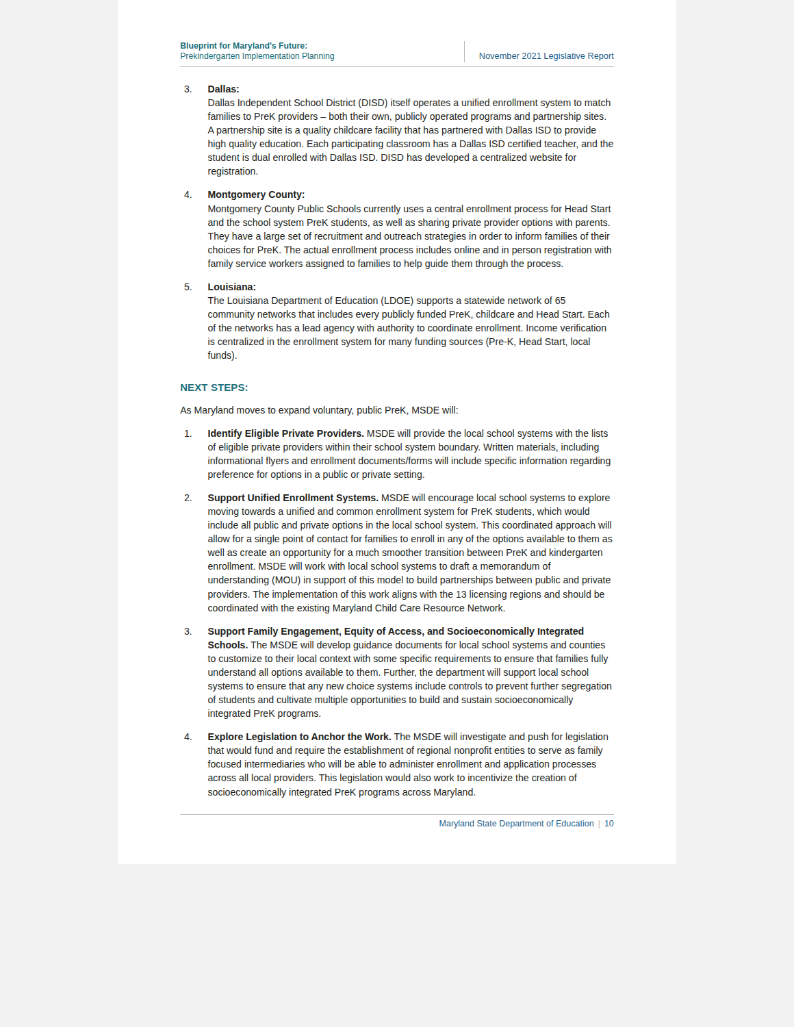Blueprint for Maryland’s Future:
Prekindergarten Implementation Planning
November 2021 Legislative Report
3.
Dallas:
Dallas Independent School District (DISD) itself operates a unified enrollment system to match families to PreK providers – both their own, publicly operated programs and partnership sites. A partnership site is a quality childcare facility that has partnered with Dallas ISD to provide high quality education. Each participating classroom has a Dallas ISD certified teacher, and the student is dual enrolled with Dallas ISD. DISD has developed a centralized website for registration.
4.
Montgomery County:
Montgomery County Public Schools currently uses a central enrollment process for Head Start and the school system PreK students, as well as sharing private provider options with parents. They have a large set of recruitment and outreach strategies in order to inform families of their choices for PreK. The actual enrollment process includes online and in person registration with family service workers assigned to families to help guide them through the process.
5.
Louisiana:
The Louisiana Department of Education (LDOE) supports a statewide network of 65 community networks that includes every publicly funded PreK, childcare and Head Start. Each of the networks has a lead agency with authority to coordinate enrollment. Income verification is centralized in the enrollment system for many funding sources (Pre-K, Head Start, local funds).
NEXT STEPS:
As Maryland moves to expand voluntary, public PreK, MSDE will:
1.
Identify Eligible Private Providers. MSDE will provide the local school systems with the lists of eligible private providers within their school system boundary. Written materials, including informational flyers and enrollment documents/forms will include specific information regarding preference for options in a public or private setting.
2.
Support Unified Enrollment Systems. MSDE will encourage local school systems to explore moving towards a unified and common enrollment system for PreK students, which would include all public and private options in the local school system. This coordinated approach will allow for a single point of contact for families to enroll in any of the options available to them as well as create an opportunity for a much smoother transition between PreK and kindergarten enrollment. MSDE will work with local school systems to draft a memorandum of understanding (MOU) in support of this model to build partnerships between public and private providers. The implementation of this work aligns with the 13 licensing regions and should be coordinated with the existing Maryland Child Care Resource Network.
3.
Support Family Engagement, Equity of Access, and Socioeconomically Integrated Schools. The MSDE will develop guidance documents for local school systems and counties to customize to their local context with some specific requirements to ensure that families fully understand all options available to them. Further, the department will support local school systems to ensure that any new choice systems include controls to prevent further segregation of students and cultivate multiple opportunities to build and sustain socioeconomically integrated PreK programs.
4.
Explore Legislation to Anchor the Work. The MSDE will investigate and push for legislation that would fund and require the establishment of regional nonprofit entities to serve as family focused intermediaries who will be able to administer enrollment and application processes across all local providers. This legislation would also work to incentivize the creation of socioeconomically integrated PreK programs across Maryland.
Maryland State Department of Education|10